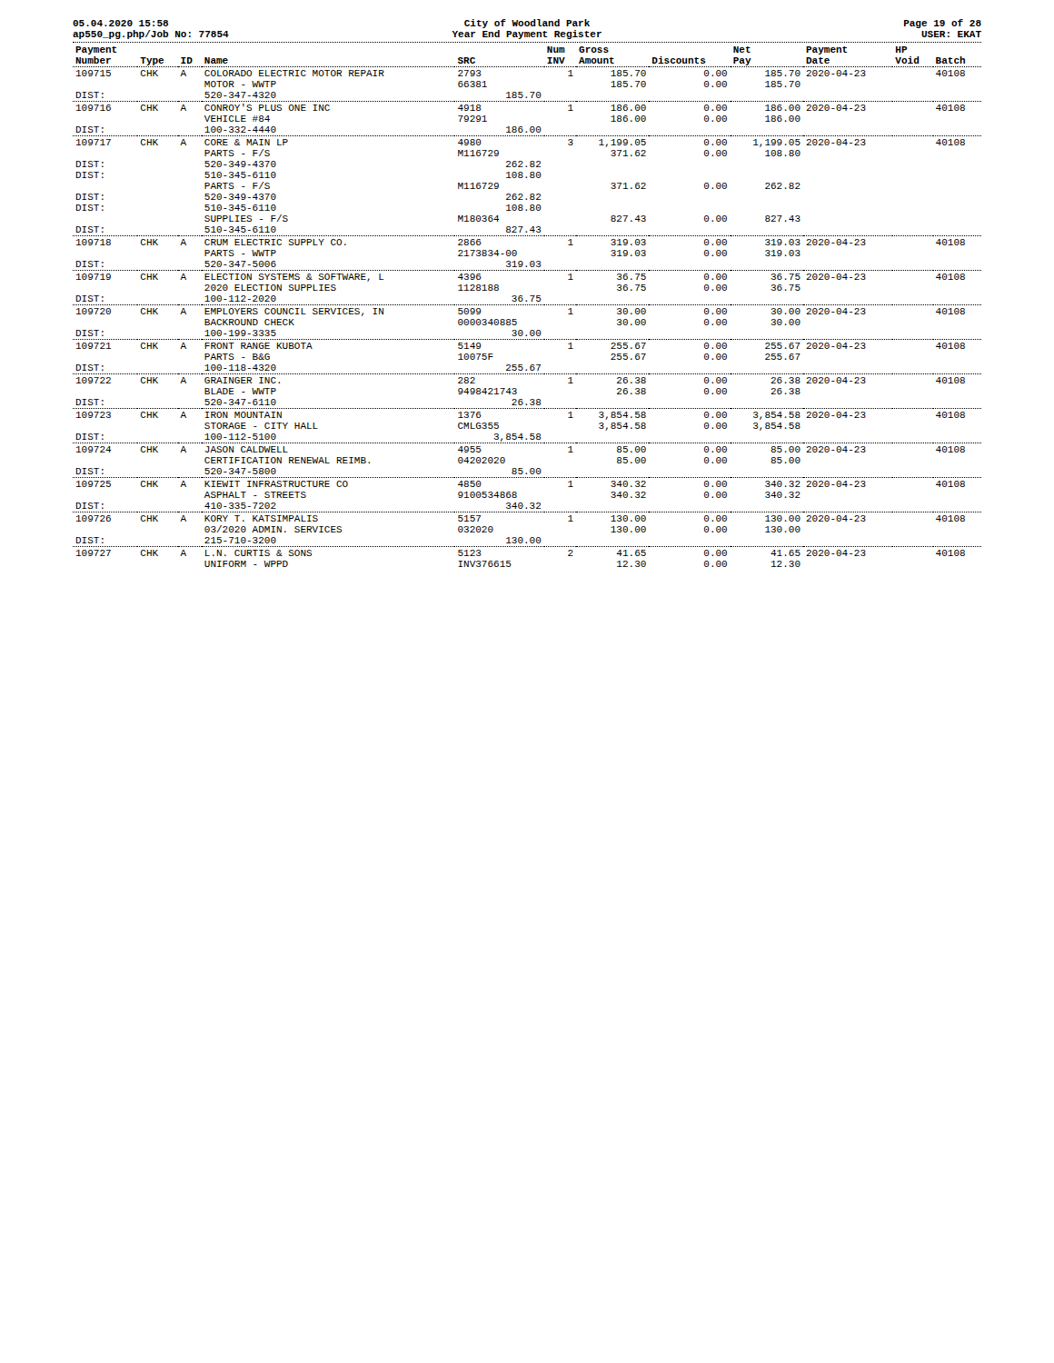| 05.04.2020 15:58 | City of Woodland Park | Page 19 of 28 |
| ap550_pg.php/Job No: 77854 | Year End Payment Register | USER: EKAT |
| Payment | | | | | Num | Gross | | Net | Payment | HP | |
| --- | --- | --- | --- | --- | --- | --- | --- | --- | --- | --- | --- |
| Number | Type | ID | Name | SRC | INV | Amount | Discounts | Pay | Date | Void | Batch |
| 109715 | CHK | A | COLORADO ELECTRIC MOTOR REPAIR | 2793 | 1 | 185.70 | 0.00 | 185.70 | 2020-04-23 | | 40108 |
| | | | MOTOR - WWTP | 66381 | | 185.70 | 0.00 | 185.70 | | | |
| DIST: | | | 520-347-4320 | 185.70 | | | | | | | |
| 109716 | CHK | A | CONROY'S PLUS ONE INC | 4918 | 1 | 186.00 | 0.00 | 186.00 | 2020-04-23 | | 40108 |
| | | | VEHICLE #84 | 79291 | | 186.00 | 0.00 | 186.00 | | | |
| DIST: | | | 100-332-4440 | 186.00 | | | | | | | |
| 109717 | CHK | A | CORE & MAIN LP | 4980 | 3 | 1,199.05 | 0.00 | 1,199.05 | 2020-04-23 | | 40108 |
| | | | PARTS - F/S | M116729 | | 371.62 | 0.00 | 108.80 | | | |
| DIST: | | | 520-349-4370 | 262.82 | | | | | | | |
| DIST: | | | 510-345-6110 | 108.80 | | | | | | | |
| | | | PARTS - F/S | M116729 | | 371.62 | 0.00 | 262.82 | | | |
| DIST: | | | 520-349-4370 | 262.82 | | | | | | | |
| DIST: | | | 510-345-6110 | 108.80 | | | | | | | |
| | | | SUPPLIES - F/S | M180364 | | 827.43 | 0.00 | 827.43 | | | |
| DIST: | | | 510-345-6110 | 827.43 | | | | | | | |
| 109718 | CHK | A | CRUM ELECTRIC SUPPLY CO. | 2866 | 1 | 319.03 | 0.00 | 319.03 | 2020-04-23 | | 40108 |
| | | | PARTS - WWTP | 2173834-00 | | 319.03 | 0.00 | 319.03 | | | |
| DIST: | | | 520-347-5006 | 319.03 | | | | | | | |
| 109719 | CHK | A | ELECTION SYSTEMS & SOFTWARE, L | 4396 | 1 | 36.75 | 0.00 | 36.75 | 2020-04-23 | | 40108 |
| | | | 2020 ELECTION SUPPLIES | 1128188 | | 36.75 | 0.00 | 36.75 | | | |
| DIST: | | | 100-112-2020 | 36.75 | | | | | | | |
| 109720 | CHK | A | EMPLOYERS COUNCIL SERVICES, IN | 5099 | 1 | 30.00 | 0.00 | 30.00 | 2020-04-23 | | 40108 |
| | | | BACKROUND CHECK | 0000340885 | | 30.00 | 0.00 | 30.00 | | | |
| DIST: | | | 100-199-3335 | 30.00 | | | | | | | |
| 109721 | CHK | A | FRONT RANGE KUBOTA | 5149 | 1 | 255.67 | 0.00 | 255.67 | 2020-04-23 | | 40108 |
| | | | PARTS - B&G | 10075F | | 255.67 | 0.00 | 255.67 | | | |
| DIST: | | | 100-118-4320 | 255.67 | | | | | | | |
| 109722 | CHK | A | GRAINGER INC. | 282 | 1 | 26.38 | 0.00 | 26.38 | 2020-04-23 | | 40108 |
| | | | BLADE - WWTP | 9498421743 | | 26.38 | 0.00 | 26.38 | | | |
| DIST: | | | 520-347-6110 | 26.38 | | | | | | | |
| 109723 | CHK | A | IRON MOUNTAIN | 1376 | 1 | 3,854.58 | 0.00 | 3,854.58 | 2020-04-23 | | 40108 |
| | | | STORAGE - CITY HALL | CMLG355 | | 3,854.58 | 0.00 | 3,854.58 | | | |
| DIST: | | | 100-112-5100 | 3,854.58 | | | | | | | |
| 109724 | CHK | A | JASON CALDWELL | 4955 | 1 | 85.00 | 0.00 | 85.00 | 2020-04-23 | | 40108 |
| | | | CERTIFICATION RENEWAL REIMB. | 04202020 | | 85.00 | 0.00 | 85.00 | | | |
| DIST: | | | 520-347-5800 | 85.00 | | | | | | | |
| 109725 | CHK | A | KIEWIT INFRASTRUCTURE CO | 4850 | 1 | 340.32 | 0.00 | 340.32 | 2020-04-23 | | 40108 |
| | | | ASPHALT - STREETS | 9100534868 | | 340.32 | 0.00 | 340.32 | | | |
| DIST: | | | 410-335-7202 | 340.32 | | | | | | | |
| 109726 | CHK | A | KORY T. KATSIMPALIS | 5157 | 1 | 130.00 | 0.00 | 130.00 | 2020-04-23 | | 40108 |
| | | | 03/2020 ADMIN. SERVICES | 032020 | | 130.00 | 0.00 | 130.00 | | | |
| DIST: | | | 215-710-3200 | 130.00 | | | | | | | |
| 109727 | CHK | A | L.N. CURTIS & SONS | 5123 | 2 | 41.65 | 0.00 | 41.65 | 2020-04-23 | | 40108 |
| | | | UNIFORM - WPPD | INV376615 | | 12.30 | 0.00 | 12.30 | | | |